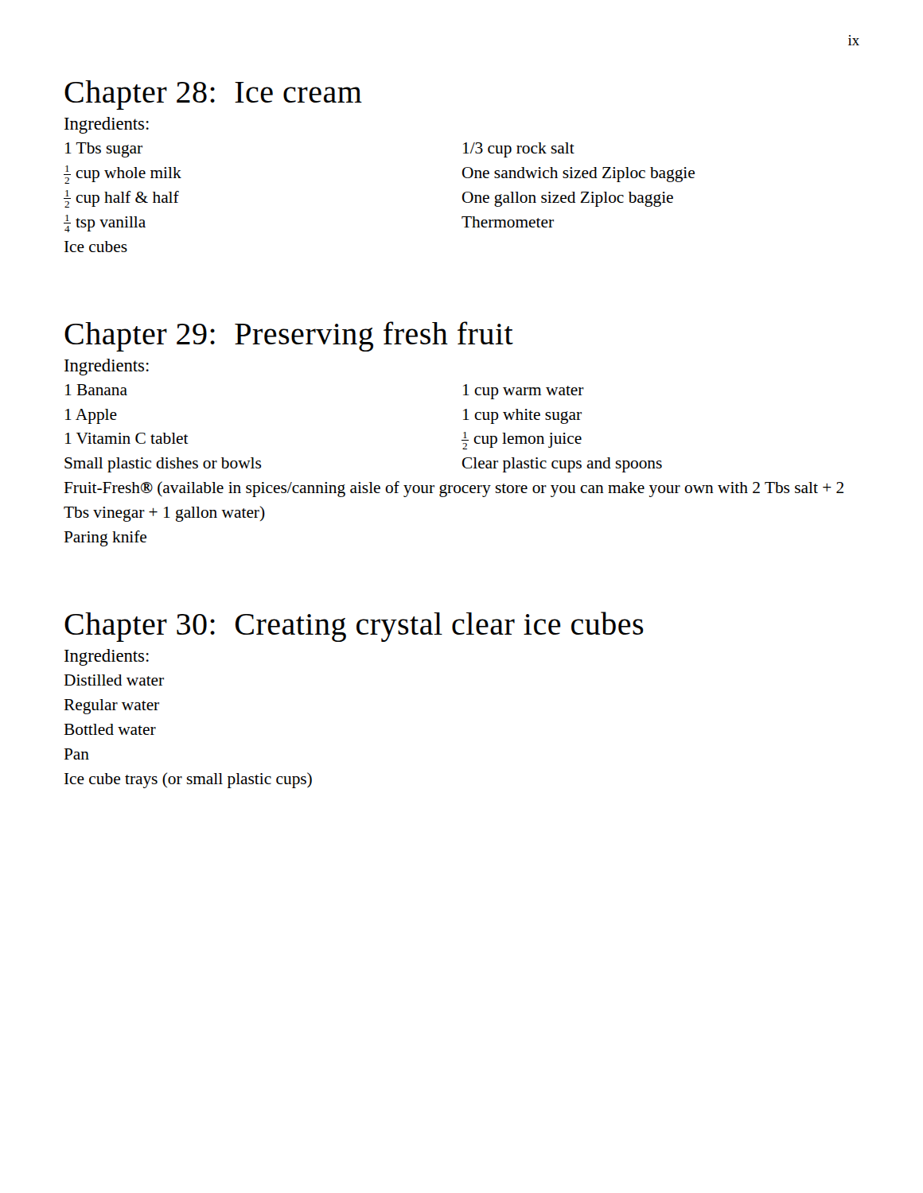ix
Chapter 28: Ice cream
Ingredients:
1 Tbs sugar
1/3 cup rock salt
12 cup whole milk
One sandwich sized Ziploc baggie
12 cup half & half
One gallon sized Ziploc baggie
14 tsp vanilla
Thermometer
Ice cubes
Chapter 29: Preserving fresh fruit
Ingredients:
1 Banana
1 cup warm water
1 Apple
1 cup white sugar
1 Vitamin C tablet
12 cup lemon juice
Small plastic dishes or bowls
Clear plastic cups and spoons
Fruit-Fresh® (available in spices/canning aisle of your grocery store or you can make your own with 2 Tbs salt + 2 Tbs vinegar + 1 gallon water)
Paring knife
Chapter 30: Creating crystal clear ice cubes
Ingredients:
Distilled water
Regular water
Bottled water
Pan
Ice cube trays (or small plastic cups)